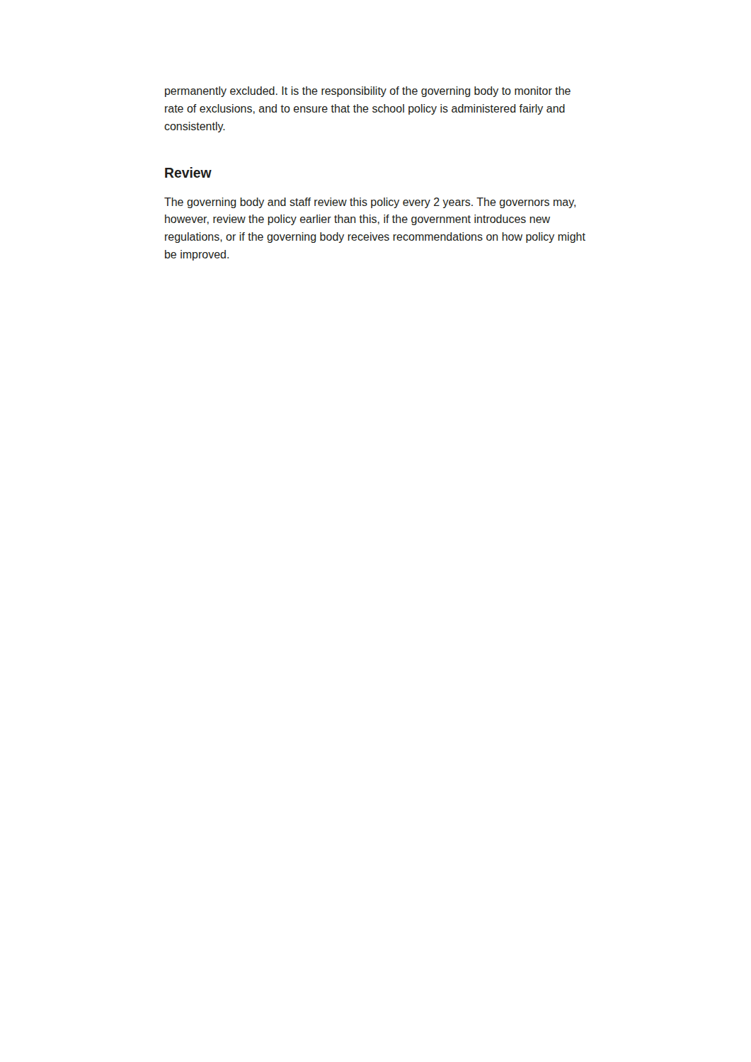permanently excluded. It is the responsibility of the governing body to monitor the rate of exclusions, and to ensure that the school policy is administered fairly and consistently.
Review
The governing body and staff review this policy every 2 years. The governors may, however, review the policy earlier than this, if the government introduces new regulations, or if the governing body receives recommendations on how policy might be improved.